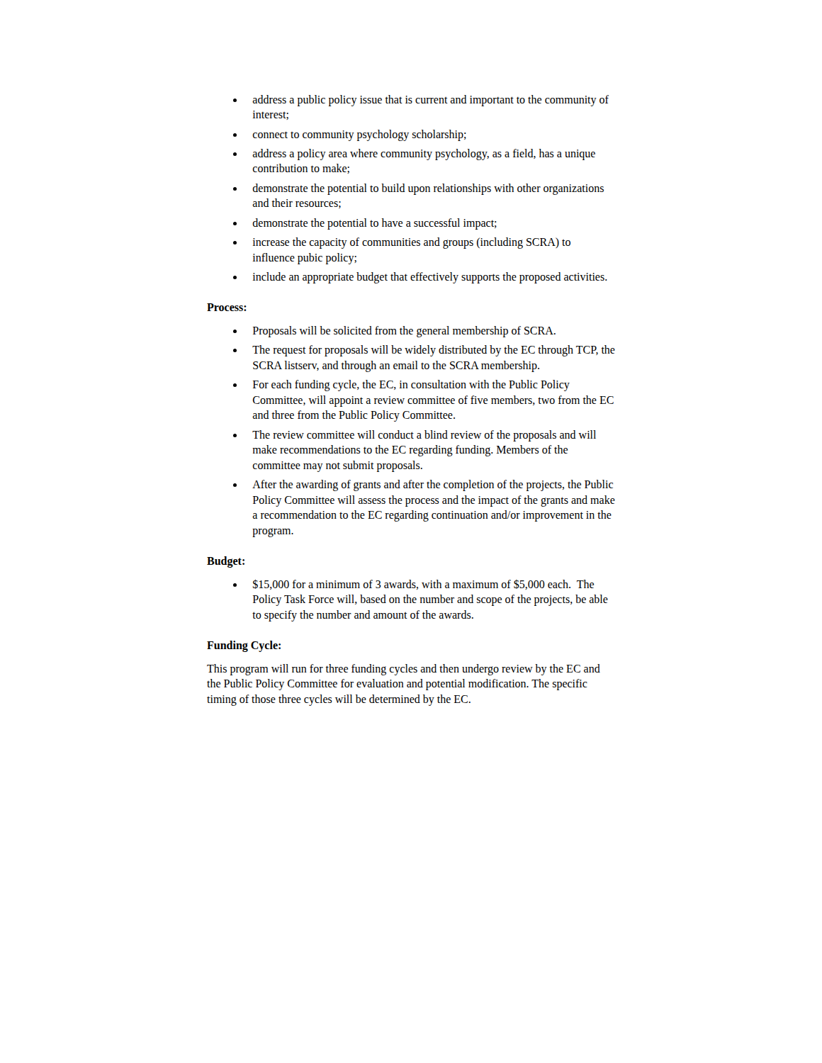address a public policy issue that is current and important to the community of interest;
connect to community psychology scholarship;
address a policy area where community psychology, as a field, has a unique contribution to make;
demonstrate the potential to build upon relationships with other organizations and their resources;
demonstrate the potential to have a successful impact;
increase the capacity of communities and groups (including SCRA) to influence pubic policy;
include an appropriate budget that effectively supports the proposed activities.
Process:
Proposals will be solicited from the general membership of SCRA.
The request for proposals will be widely distributed by the EC through TCP, the SCRA listserv, and through an email to the SCRA membership.
For each funding cycle, the EC, in consultation with the Public Policy Committee, will appoint a review committee of five members, two from the EC and three from the Public Policy Committee.
The review committee will conduct a blind review of the proposals and will make recommendations to the EC regarding funding. Members of the committee may not submit proposals.
After the awarding of grants and after the completion of the projects, the Public Policy Committee will assess the process and the impact of the grants and make a recommendation to the EC regarding continuation and/or improvement in the program.
Budget:
$15,000 for a minimum of 3 awards, with a maximum of $5,000 each. The Policy Task Force will, based on the number and scope of the projects, be able to specify the number and amount of the awards.
Funding Cycle:
This program will run for three funding cycles and then undergo review by the EC and the Public Policy Committee for evaluation and potential modification. The specific timing of those three cycles will be determined by the EC.